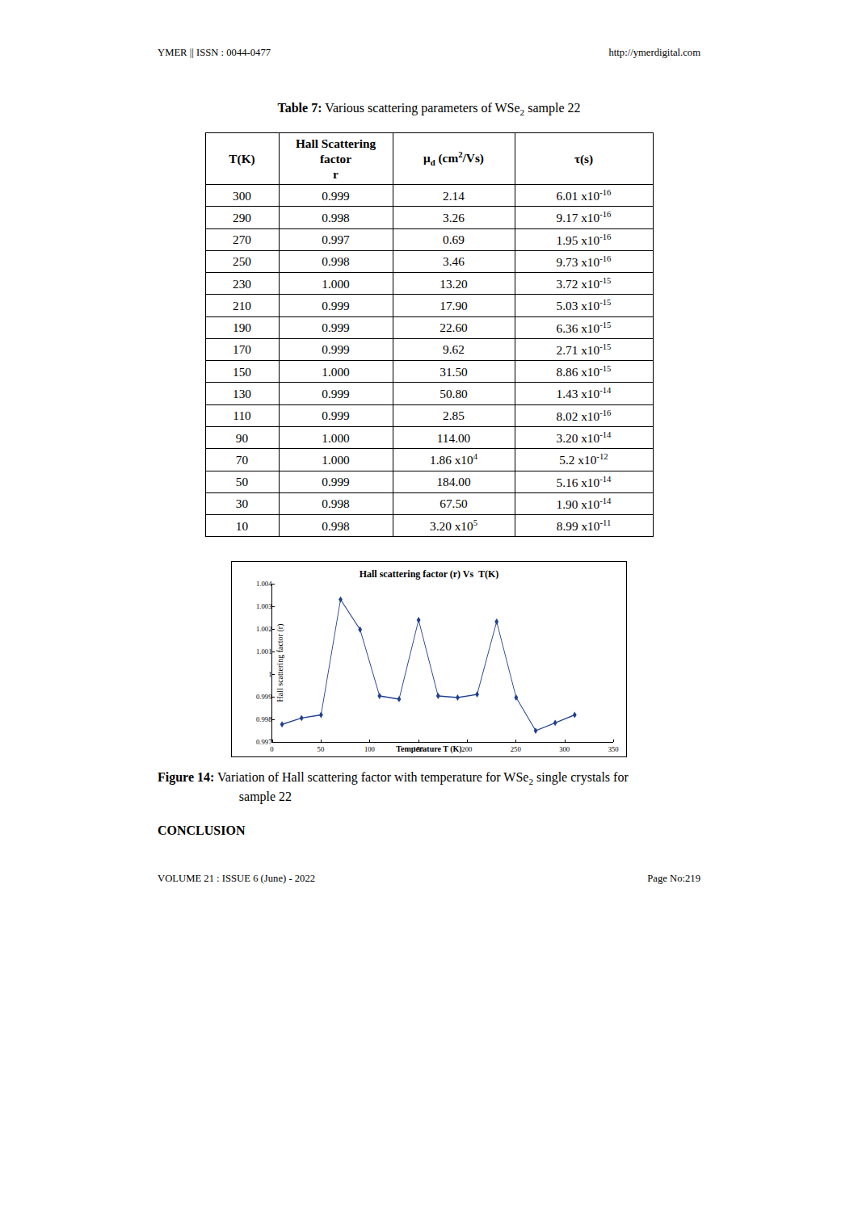YMER || ISSN : 0044-0477
http://ymerdigital.com
Table 7: Various scattering parameters of WSe2 sample 22
| T(K) | Hall Scattering factor r | μ d (cm 2 /Vs) | τ(s) |
| --- | --- | --- | --- |
| 300 | 0.999 | 2.14 | 6.01 x10 -16 |
| 290 | 0.998 | 3.26 | 9.17 x10 -16 |
| 270 | 0.997 | 0.69 | 1.95 x10 -16 |
| 250 | 0.998 | 3.46 | 9.73 x10 -16 |
| 230 | 1.000 | 13.20 | 3.72 x10 -15 |
| 210 | 0.999 | 17.90 | 5.03 x10 -15 |
| 190 | 0.999 | 22.60 | 6.36 x10 -15 |
| 170 | 0.999 | 9.62 | 2.71 x10 -15 |
| 150 | 1.000 | 31.50 | 8.86 x10 -15 |
| 130 | 0.999 | 50.80 | 1.43 x10 -14 |
| 110 | 0.999 | 2.85 | 8.02 x10 -16 |
| 90 | 1.000 | 114.00 | 3.20 x10 -14 |
| 70 | 1.000 | 1.86 x10 4 | 5.2 x10 -12 |
| 50 | 0.999 | 184.00 | 5.16 x10 -14 |
| 30 | 0.998 | 67.50 | 1.90 x10 -14 |
| 10 | 0.998 | 3.20 x10 5 | 8.99 x10 -11 |
Hall scattering factor (r) Vs T(K)
Hall scattering factor (r)
1.004
1.003
1.002
1.001
1
0.999
0.998
0.997
0
50
100
150
200
250
300
350
Temperature T (K)
Figure 14: Variation of Hall scattering factor with temperature for WSe2 single crystals for sample 22
CONCLUSION
VOLUME 21 : ISSUE 6 (June) - 2022
Page No:219